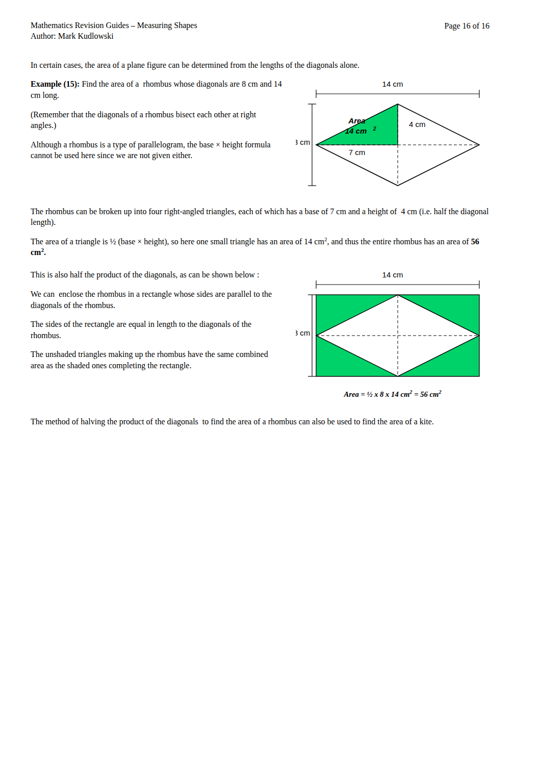Mathematics Revision Guides – Measuring Shapes
Author: Mark Kudlowski
Page 16 of 16
In certain cases, the area of a plane figure can be determined from the lengths of the diagonals alone.
Example (15): Find the area of a rhombus whose diagonals are 8 cm and 14 cm long.
(Remember that the diagonals of a rhombus bisect each other at right angles.)
Although a rhombus is a type of parallelogram, the base × height formula cannot be used here since we are not given either.
14 cm 8 cm Area 14 cm 2 4 cm 7 cm
The rhombus can be broken up into four right-angled triangles, each of which has a base of 7 cm and a height of 4 cm (i.e. half the diagonal length).
The area of a triangle is ½ (base × height), so here one small triangle has an area of 14 cm2, and thus the entire rhombus has an area of 56 cm2.
This is also half the product of the diagonals, as can be shown below :
We can enclose the rhombus in a rectangle whose sides are parallel to the diagonals of the rhombus.
The sides of the rectangle are equal in length to the diagonals of the rhombus.
The unshaded triangles making up the rhombus have the same combined area as the shaded ones completing the rectangle.
14 cm 8 cm
Area = ½ x 8 x 14 cm2 = 56 cm2
The method of halving the product of the diagonals to find the area of a rhombus can also be used to find the area of a kite.